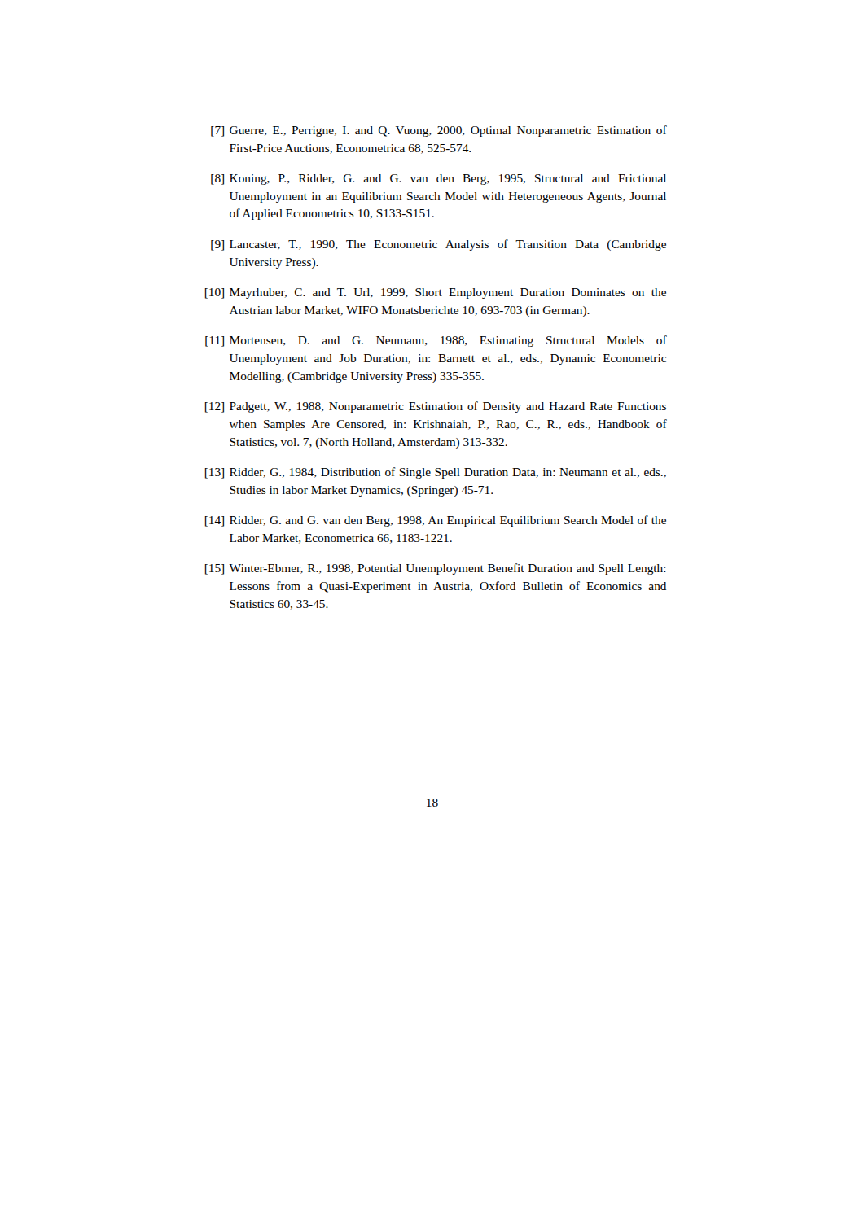[7] Guerre, E., Perrigne, I. and Q. Vuong, 2000, Optimal Nonparametric Estimation of First-Price Auctions, Econometrica 68, 525-574.
[8] Koning, P., Ridder, G. and G. van den Berg, 1995, Structural and Frictional Unemployment in an Equilibrium Search Model with Heterogeneous Agents, Journal of Applied Econometrics 10, S133-S151.
[9] Lancaster, T., 1990, The Econometric Analysis of Transition Data (Cambridge University Press).
[10] Mayrhuber, C. and T. Url, 1999, Short Employment Duration Dominates on the Austrian labor Market, WIFO Monatsberichte 10, 693-703 (in German).
[11] Mortensen, D. and G. Neumann, 1988, Estimating Structural Models of Unemployment and Job Duration, in: Barnett et al., eds., Dynamic Econometric Modelling, (Cambridge University Press) 335-355.
[12] Padgett, W., 1988, Nonparametric Estimation of Density and Hazard Rate Functions when Samples Are Censored, in: Krishnaiah, P., Rao, C., R., eds., Handbook of Statistics, vol. 7, (North Holland, Amsterdam) 313-332.
[13] Ridder, G., 1984, Distribution of Single Spell Duration Data, in: Neumann et al., eds., Studies in labor Market Dynamics, (Springer) 45-71.
[14] Ridder, G. and G. van den Berg, 1998, An Empirical Equilibrium Search Model of the Labor Market, Econometrica 66, 1183-1221.
[15] Winter-Ebmer, R., 1998, Potential Unemployment Benefit Duration and Spell Length: Lessons from a Quasi-Experiment in Austria, Oxford Bulletin of Economics and Statistics 60, 33-45.
18